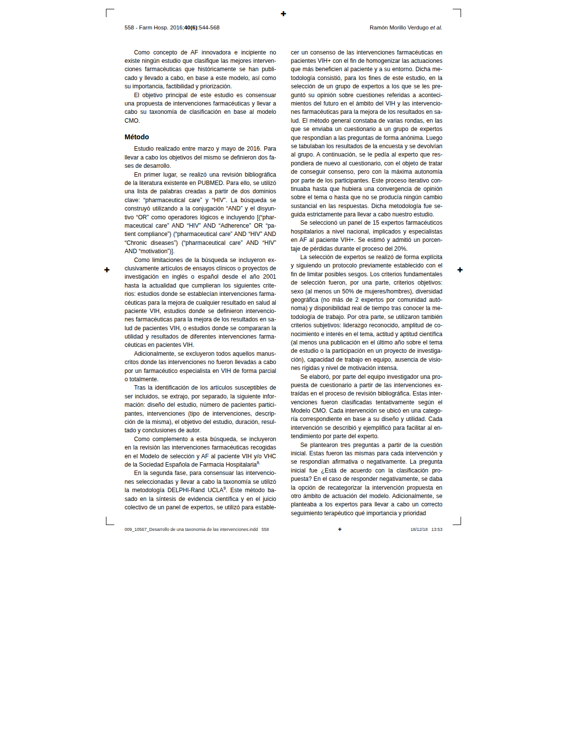✚
✚
✚
558 - Farm Hosp. 2016;40(6):544-568
Ramón Morillo Verdugo et al.
Como concepto de AF innovadora e incipiente no existe ningún estudio que clasifique las mejores intervenciones farmacéuticas que históricamente se han publicado y llevado a cabo, en base a este modelo, así como su importancia, factibilidad y priorización.
El objetivo principal de este estudio es consensuar una propuesta de intervenciones farmacéuticas y llevar a cabo su taxonomía de clasificación en base al modelo CMO.
Método
Estudio realizado entre marzo y mayo de 2016. Para llevar a cabo los objetivos del mismo se definieron dos fases de desarrollo.
En primer lugar, se realizó una revisión bibliográfica de la literatura existente en PUBMED. Para ello, se utilizó una lista de palabras creadas a partir de dos dominios clave: “pharmaceutical care” y “HIV”. La búsqueda se construyó utilizando a la conjugación “AND” y el disyuntivo “OR” como operadores lógicos e incluyendo [(“pharmaceutical care” AND “HIV” AND “Adherence” OR “patient compliance”) (“pharmaceutical care” AND “HIV” AND “Chronic diseases”) (“pharmaceutical care” AND “HIV” AND “motivation”)].
Como limitaciones de la búsqueda se incluyeron exclusivamente artículos de ensayos clínicos o proyectos de investigación en inglés o español desde el año 2001 hasta la actualidad que cumplieran los siguientes criterios: estudios donde se establecían intervenciones farmacéuticas para la mejora de cualquier resultado en salud al paciente VIH, estudios donde se definieron intervenciones farmacéuticas para la mejora de los resultados en salud de pacientes VIH, o estudios donde se compararan la utilidad y resultados de diferentes intervenciones farmacéuticas en pacientes VIH.
Adicionalmente, se excluyeron todos aquellos manuscritos donde las intervenciones no fueron llevadas a cabo por un farmacéutico especialista en VIH de forma parcial o totalmente.
Tras la identificación de los artículos susceptibles de ser incluidos, se extrajo, por separado, la siguiente información: diseño del estudio, número de pacientes participantes, intervenciones (tipo de intervenciones, descripción de la misma), el objetivo del estudio, duración, resultado y conclusiones de autor.
Como complemento a esta búsqueda, se incluyeron en la revisión las intervenciones farmacéuticas recogidas en el Modelo de selección y AF al paciente VIH y/o VHC de la Sociedad Española de Farmacia Hospitalaria8.
En la segunda fase, para consensuar las intervenciones seleccionadas y llevar a cabo la taxonomía se utilizó la metodología DELPHI-Rand UCLA9. Este método basado en la síntesis de evidencia científica y en el juicio colectivo de un panel de expertos, se utilizó para establecer un consenso de las intervenciones farmacéuticas en pacientes VIH+ con el fin de homogenizar las actuaciones que más beneficien al paciente y a su entorno. Dicha metodología consistió, para los fines de este estudio, en la selección de un grupo de expertos a los que se les preguntó su opinión sobre cuestiones referidas a acontecimientos del futuro en el ámbito del VIH y las intervenciones farmacéuticas para la mejora de los resultados en salud. El método general constaba de varias rondas, en las que se enviaba un cuestionario a un grupo de expertos que respondían a las preguntas de forma anónima. Luego se tabulaban los resultados de la encuesta y se devolvían al grupo. A continuación, se le pedía al experto que respondiera de nuevo al cuestionario, con el objeto de tratar de conseguir consenso, pero con la máxima autonomía por parte de los participantes. Este proceso iterativo continuaba hasta que hubiera una convergencia de opinión sobre el tema o hasta que no se producía ningún cambio sustancial en las respuestas. Dicha metodología fue seguida estrictamente para llevar a cabo nuestro estudio.
Se seleccionó un panel de 15 expertos farmacéuticos hospitalarios a nivel nacional, implicados y especialistas en AF al paciente VIH+. Se estimó y admitió un porcentaje de pérdidas durante el proceso del 20%.
La selección de expertos se realizó de forma explícita y siguiendo un protocolo previamente establecido con el fin de limitar posibles sesgos. Los criterios fundamentales de selección fueron, por una parte, criterios objetivos: sexo (al menos un 50% de mujeres/hombres), diversidad geográfica (no más de 2 expertos por comunidad autónoma) y disponibilidad real de tiempo tras conocer la metodología de trabajo. Por otra parte, se utilizaron también criterios subjetivos: liderazgo reconocido, amplitud de conocimiento e interés en el tema, actitud y aptitud científica (al menos una publicación en el último año sobre el tema de estudio o la participación en un proyecto de investigación), capacidad de trabajo en equipo, ausencia de visiones rígidas y nivel de motivación intensa.
Se elaboró, por parte del equipo investigador una propuesta de cuestionario a partir de las intervenciones extraídas en el proceso de revisión bibliográfica. Estas intervenciones fueron clasificadas tentativamente según el Modelo CMO. Cada intervención se ubicó en una categoría correspondiente en base a su diseño y utilidad. Cada intervención se describió y ejemplificó para facilitar al entendimiento por parte del experto.
Se plantearon tres preguntas a partir de la cuestión inicial. Estas fueron las mismas para cada intervención y se respondían afirmativa o negativamente. La pregunta inicial fue ¿Está de acuerdo con la clasificación propuesta? En el caso de responder negativamente, se daba la opción de recategorizar la intervención propuesta en otro ámbito de actuación del modelo. Adicionalmente, se planteaba a los expertos para llevar a cabo un correcto seguimiento terapéutico qué importancia y prioridad
009_10567_Desarrollo de una taxonomia de las intervenciones.indd 558
✚
18/12/18 13:53